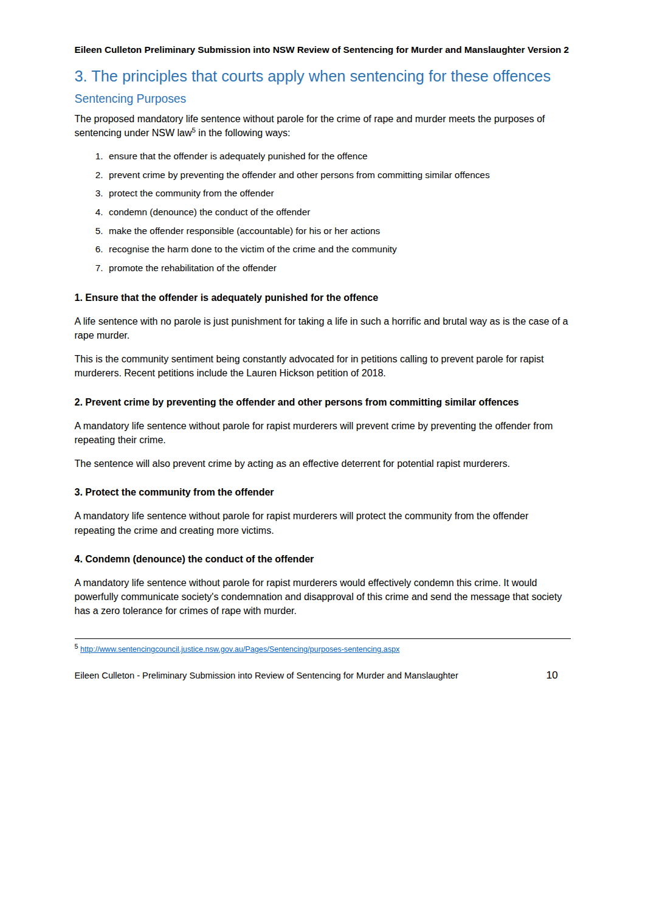Eileen Culleton Preliminary Submission into NSW Review of Sentencing for Murder and Manslaughter Version 2
3. The principles that courts apply when sentencing for these offences
Sentencing Purposes
The proposed mandatory life sentence without parole for the crime of rape and murder meets the purposes of sentencing under NSW law5 in the following ways:
ensure that the offender is adequately punished for the offence
prevent crime by preventing the offender and other persons from committing similar offences
protect the community from the offender
condemn (denounce) the conduct of the offender
make the offender responsible (accountable) for his or her actions
recognise the harm done to the victim of the crime and the community
promote the rehabilitation of the offender
1. Ensure that the offender is adequately punished for the offence
A life sentence with no parole is just punishment for taking a life in such a horrific and brutal way as is the case of a rape murder.
This is the community sentiment being constantly advocated for in petitions calling to prevent parole for rapist murderers. Recent petitions include the Lauren Hickson petition of 2018.
2. Prevent crime by preventing the offender and other persons from committing similar offences
A mandatory life sentence without parole for rapist murderers will prevent crime by preventing the offender from repeating their crime.
The sentence will also prevent crime by acting as an effective deterrent for potential rapist murderers.
3. Protect the community from the offender
A mandatory life sentence without parole for rapist murderers will protect the community from the offender repeating the crime and creating more victims.
4. Condemn (denounce) the conduct of the offender
A mandatory life sentence without parole for rapist murderers would effectively condemn this crime. It would powerfully communicate society's condemnation and disapproval of this crime and send the message that society has a zero tolerance for crimes of rape with murder.
5 http://www.sentencingcouncil.justice.nsw.gov.au/Pages/Sentencing/purposes-sentencing.aspx
Eileen Culleton - Preliminary Submission into Review of Sentencing for Murder and Manslaughter 10